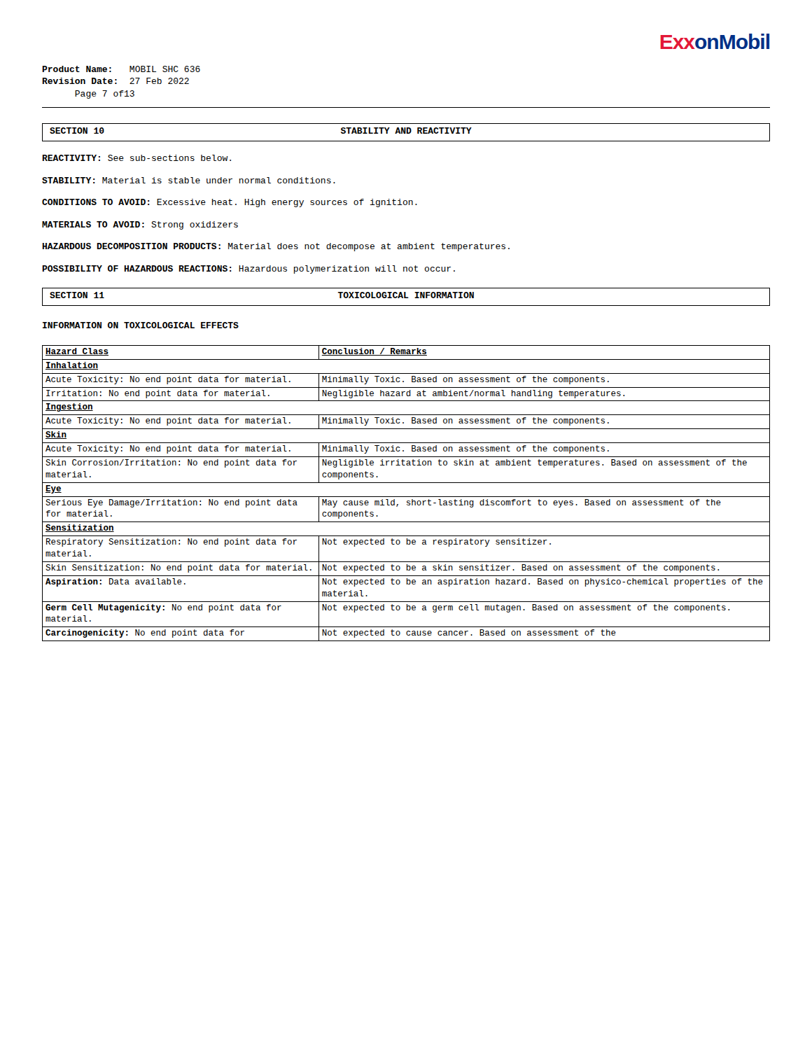Exx onMobil
Product Name: MOBIL SHC 636
Revision Date: 27 Feb 2022
Page 7 of13
SECTION 10 STABILITY AND REACTIVITY
REACTIVITY: See sub-sections below.
STABILITY: Material is stable under normal conditions.
CONDITIONS TO AVOID: Excessive heat. High energy sources of ignition.
MATERIALS TO AVOID: Strong oxidizers
HAZARDOUS DECOMPOSITION PRODUCTS: Material does not decompose at ambient temperatures.
POSSIBILITY OF HAZARDOUS REACTIONS: Hazardous polymerization will not occur.
SECTION 11 TOXICOLOGICAL INFORMATION
INFORMATION ON TOXICOLOGICAL EFFECTS
| Hazard Class | Conclusion / Remarks |
| --- | --- |
| Inhalation |
| Acute Toxicity: No end point data for material. | Minimally Toxic. Based on assessment of the components. |
| Irritation: No end point data for material. | Negligible hazard at ambient/normal handling temperatures. |
| Ingestion |
| Acute Toxicity: No end point data for material. | Minimally Toxic. Based on assessment of the components. |
| Skin |
| Acute Toxicity: No end point data for material. | Minimally Toxic. Based on assessment of the components. |
| Skin Corrosion/Irritation: No end point data for material. | Negligible irritation to skin at ambient temperatures. Based on assessment of the components. |
| Eye |
| Serious Eye Damage/Irritation: No end point data for material. | May cause mild, short-lasting discomfort to eyes. Based on assessment of the components. |
| Sensitization |
| Respiratory Sensitization: No end point data for material. | Not expected to be a respiratory sensitizer. |
| Skin Sensitization: No end point data for material. | Not expected to be a skin sensitizer. Based on assessment of the components. |
| Aspiration: Data available. | Not expected to be an aspiration hazard. Based on physico-chemical properties of the material. |
| Germ Cell Mutagenicity: No end point data for material. | Not expected to be a germ cell mutagen. Based on assessment of the components. |
| Carcinogenicity: No end point data for | Not expected to cause cancer. Based on assessment of the |